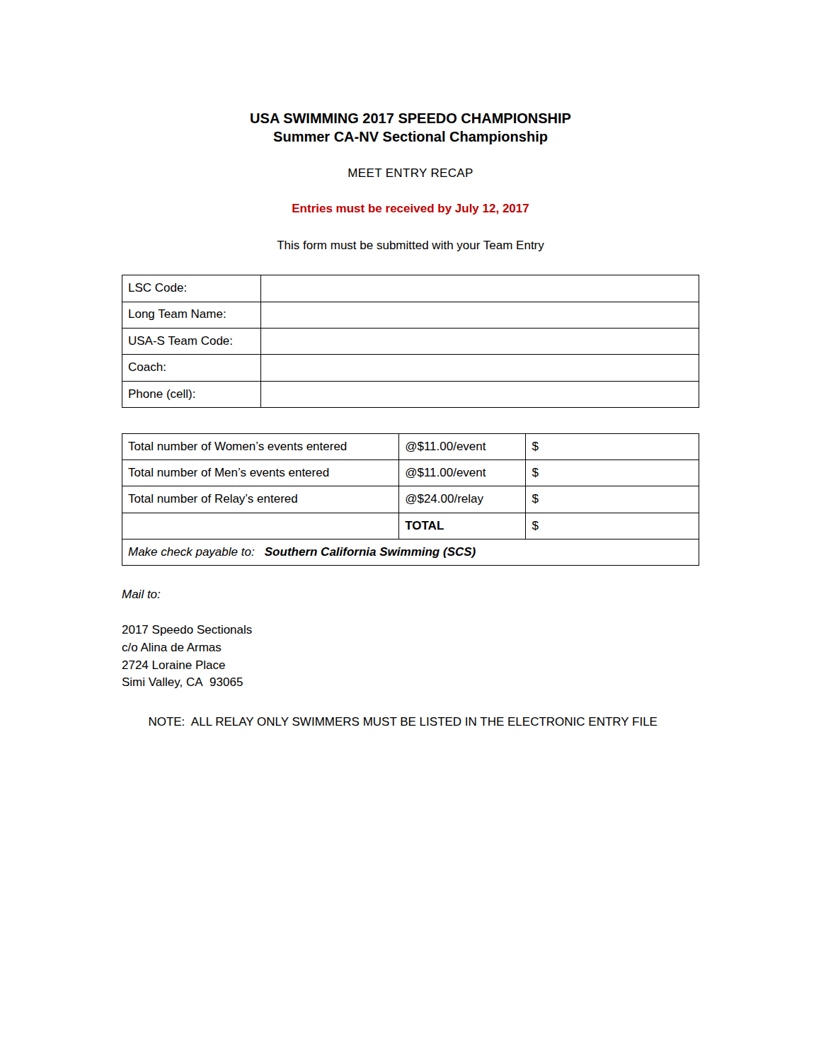USA SWIMMING 2017 SPEEDO CHAMPIONSHIP
Summer CA-NV Sectional Championship
MEET ENTRY RECAP
Entries must be received by July 12, 2017
This form must be submitted with your Team Entry
| LSC Code: | |
| Long Team Name: | |
| USA-S Team Code: | |
| Coach: | |
| Phone (cell): | |
| Total number of Women’s events entered | @$11.00/event | $ |
| Total number of Men’s events entered | @$11.00/event | $ |
| Total number of Relay’s entered | @$24.00/relay | $ |
| | TOTAL | $ |
| Make check payable to: Southern California Swimming (SCS) |
Mail to:
2017 Speedo Sectionals
c/o Alina de Armas
2724 Loraine Place
Simi Valley, CA 93065
Note: All relay only swimmers must be listed in the electronic entry file